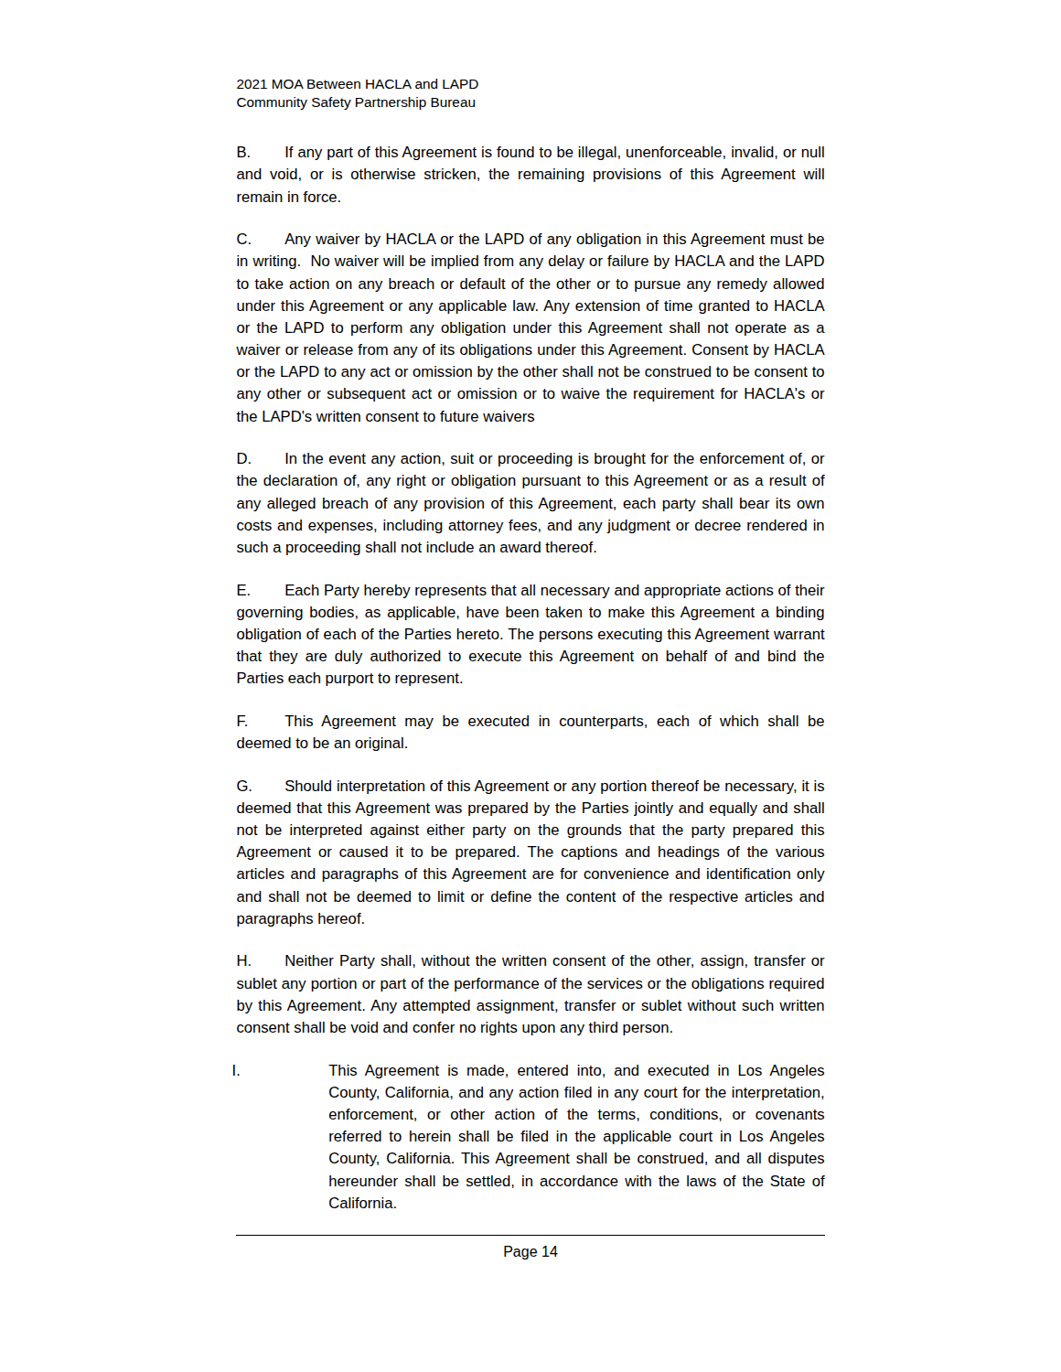2021 MOA Between HACLA and LAPD
Community Safety Partnership Bureau
B. If any part of this Agreement is found to be illegal, unenforceable, invalid, or null and void, or is otherwise stricken, the remaining provisions of this Agreement will remain in force.
C. Any waiver by HACLA or the LAPD of any obligation in this Agreement must be in writing. No waiver will be implied from any delay or failure by HACLA and the LAPD to take action on any breach or default of the other or to pursue any remedy allowed under this Agreement or any applicable law. Any extension of time granted to HACLA or the LAPD to perform any obligation under this Agreement shall not operate as a waiver or release from any of its obligations under this Agreement. Consent by HACLA or the LAPD to any act or omission by the other shall not be construed to be consent to any other or subsequent act or omission or to waive the requirement for HACLA's or the LAPD's written consent to future waivers
D. In the event any action, suit or proceeding is brought for the enforcement of, or the declaration of, any right or obligation pursuant to this Agreement or as a result of any alleged breach of any provision of this Agreement, each party shall bear its own costs and expenses, including attorney fees, and any judgment or decree rendered in such a proceeding shall not include an award thereof.
E. Each Party hereby represents that all necessary and appropriate actions of their governing bodies, as applicable, have been taken to make this Agreement a binding obligation of each of the Parties hereto. The persons executing this Agreement warrant that they are duly authorized to execute this Agreement on behalf of and bind the Parties each purport to represent.
F. This Agreement may be executed in counterparts, each of which shall be deemed to be an original.
G. Should interpretation of this Agreement or any portion thereof be necessary, it is deemed that this Agreement was prepared by the Parties jointly and equally and shall not be interpreted against either party on the grounds that the party prepared this Agreement or caused it to be prepared. The captions and headings of the various articles and paragraphs of this Agreement are for convenience and identification only and shall not be deemed to limit or define the content of the respective articles and paragraphs hereof.
H. Neither Party shall, without the written consent of the other, assign, transfer or sublet any portion or part of the performance of the services or the obligations required by this Agreement. Any attempted assignment, transfer or sublet without such written consent shall be void and confer no rights upon any third person.
I. This Agreement is made, entered into, and executed in Los Angeles County, California, and any action filed in any court for the interpretation, enforcement, or other action of the terms, conditions, or covenants referred to herein shall be filed in the applicable court in Los Angeles County, California. This Agreement shall be construed, and all disputes hereunder shall be settled, in accordance with the laws of the State of California.
Page 14